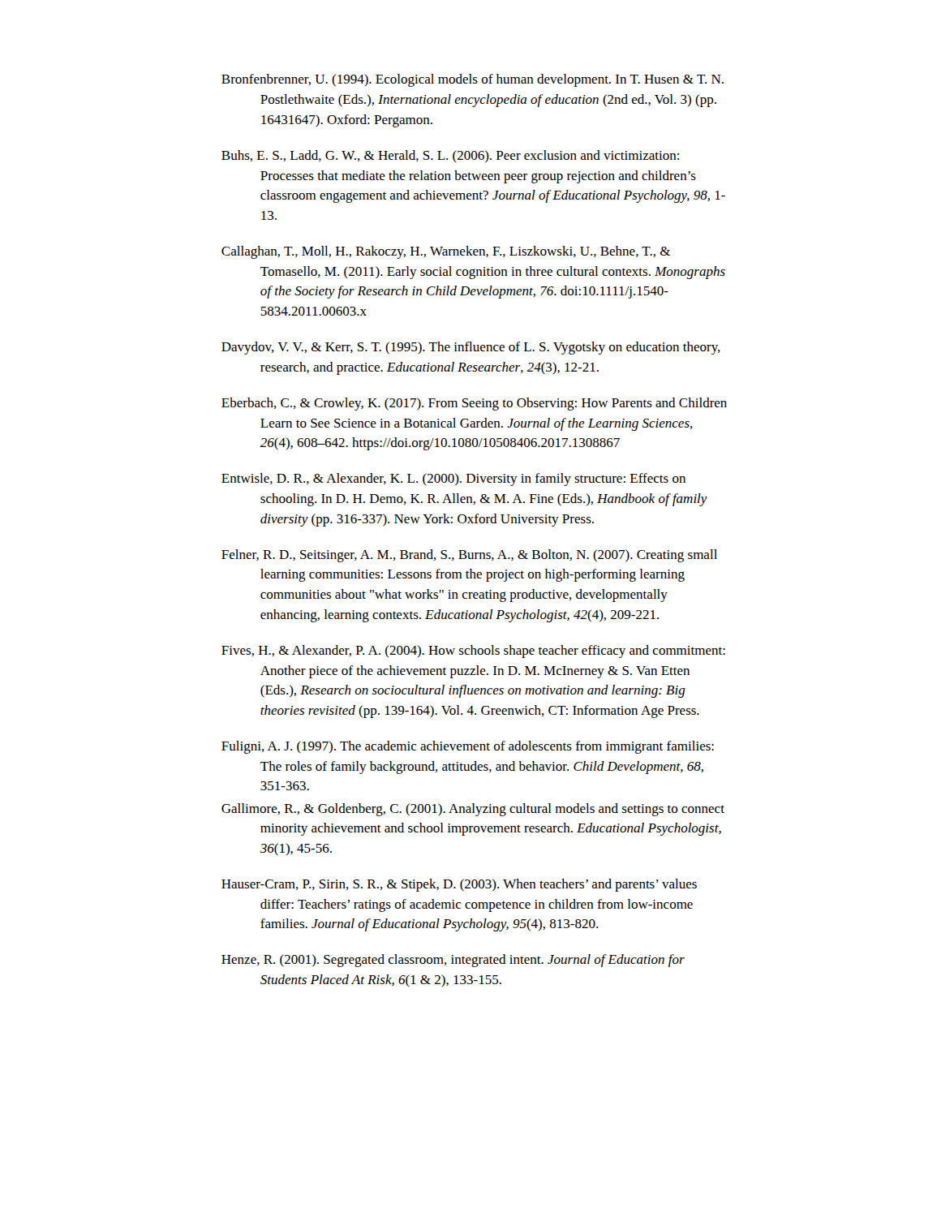Bronfenbrenner, U. (1994). Ecological models of human development. In T. Husen & T. N. Postlethwaite (Eds.), International encyclopedia of education (2nd ed., Vol. 3) (pp. 16431647). Oxford: Pergamon.
Buhs, E. S., Ladd, G. W., & Herald, S. L. (2006). Peer exclusion and victimization: Processes that mediate the relation between peer group rejection and children’s classroom engagement and achievement? Journal of Educational Psychology, 98, 1-13.
Callaghan, T., Moll, H., Rakoczy, H., Warneken, F., Liszkowski, U., Behne, T., & Tomasello, M. (2011). Early social cognition in three cultural contexts. Monographs of the Society for Research in Child Development, 76. doi:10.1111/j.1540-5834.2011.00603.x
Davydov, V. V., & Kerr, S. T. (1995). The influence of L. S. Vygotsky on education theory, research, and practice. Educational Researcher, 24(3), 12-21.
Eberbach, C., & Crowley, K. (2017). From Seeing to Observing: How Parents and Children Learn to See Science in a Botanical Garden. Journal of the Learning Sciences, 26(4), 608–642. https://doi.org/10.1080/10508406.2017.1308867
Entwisle, D. R., & Alexander, K. L. (2000). Diversity in family structure: Effects on schooling. In D. H. Demo, K. R. Allen, & M. A. Fine (Eds.), Handbook of family diversity (pp. 316-337). New York: Oxford University Press.
Felner, R. D., Seitsinger, A. M., Brand, S., Burns, A., & Bolton, N. (2007). Creating small learning communities: Lessons from the project on high-performing learning communities about "what works" in creating productive, developmentally enhancing, learning contexts. Educational Psychologist, 42(4), 209-221.
Fives, H., & Alexander, P. A. (2004). How schools shape teacher efficacy and commitment: Another piece of the achievement puzzle. In D. M. McInerney & S. Van Etten (Eds.), Research on sociocultural influences on motivation and learning: Big theories revisited (pp. 139-164). Vol. 4. Greenwich, CT: Information Age Press.
Fuligni, A. J. (1997). The academic achievement of adolescents from immigrant families: The roles of family background, attitudes, and behavior. Child Development, 68, 351-363.
Gallimore, R., & Goldenberg, C. (2001). Analyzing cultural models and settings to connect minority achievement and school improvement research. Educational Psychologist, 36(1), 45-56.
Hauser-Cram, P., Sirin, S. R., & Stipek, D. (2003). When teachers’ and parents’ values differ: Teachers’ ratings of academic competence in children from low-income families. Journal of Educational Psychology, 95(4), 813-820.
Henze, R. (2001). Segregated classroom, integrated intent. Journal of Education for Students Placed At Risk, 6(1 & 2), 133-155.